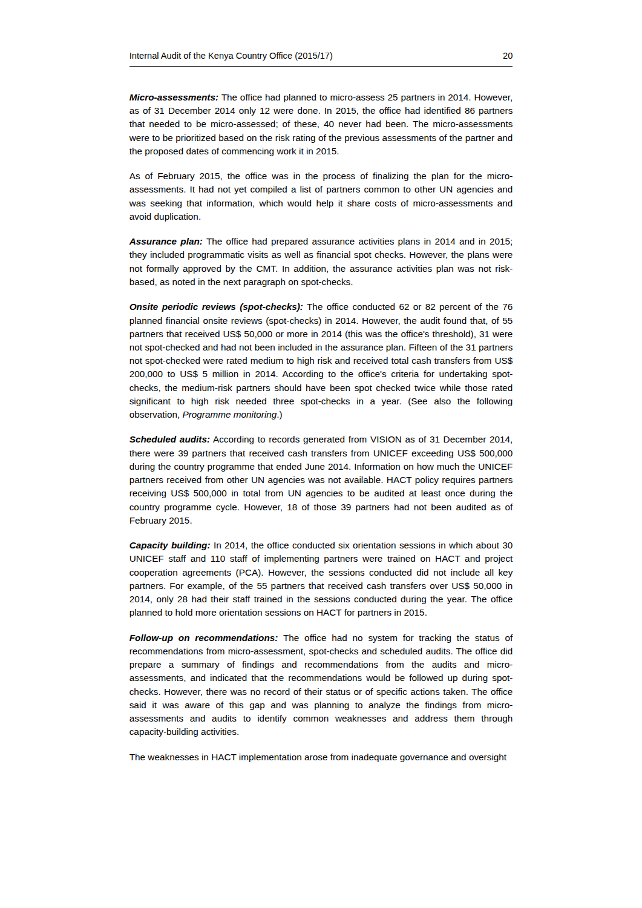Internal Audit of the Kenya Country Office (2015/17) 20
Micro-assessments: The office had planned to micro-assess 25 partners in 2014. However, as of 31 December 2014 only 12 were done. In 2015, the office had identified 86 partners that needed to be micro-assessed; of these, 40 never had been. The micro-assessments were to be prioritized based on the risk rating of the previous assessments of the partner and the proposed dates of commencing work it in 2015.
As of February 2015, the office was in the process of finalizing the plan for the micro-assessments. It had not yet compiled a list of partners common to other UN agencies and was seeking that information, which would help it share costs of micro-assessments and avoid duplication.
Assurance plan: The office had prepared assurance activities plans in 2014 and in 2015; they included programmatic visits as well as financial spot checks. However, the plans were not formally approved by the CMT. In addition, the assurance activities plan was not risk-based, as noted in the next paragraph on spot-checks.
Onsite periodic reviews (spot-checks): The office conducted 62 or 82 percent of the 76 planned financial onsite reviews (spot-checks) in 2014. However, the audit found that, of 55 partners that received US$ 50,000 or more in 2014 (this was the office's threshold), 31 were not spot-checked and had not been included in the assurance plan. Fifteen of the 31 partners not spot-checked were rated medium to high risk and received total cash transfers from US$ 200,000 to US$ 5 million in 2014. According to the office's criteria for undertaking spot-checks, the medium-risk partners should have been spot checked twice while those rated significant to high risk needed three spot-checks in a year. (See also the following observation, Programme monitoring.)
Scheduled audits: According to records generated from VISION as of 31 December 2014, there were 39 partners that received cash transfers from UNICEF exceeding US$ 500,000 during the country programme that ended June 2014. Information on how much the UNICEF partners received from other UN agencies was not available. HACT policy requires partners receiving US$ 500,000 in total from UN agencies to be audited at least once during the country programme cycle. However, 18 of those 39 partners had not been audited as of February 2015.
Capacity building: In 2014, the office conducted six orientation sessions in which about 30 UNICEF staff and 110 staff of implementing partners were trained on HACT and project cooperation agreements (PCA). However, the sessions conducted did not include all key partners. For example, of the 55 partners that received cash transfers over US$ 50,000 in 2014, only 28 had their staff trained in the sessions conducted during the year. The office planned to hold more orientation sessions on HACT for partners in 2015.
Follow-up on recommendations: The office had no system for tracking the status of recommendations from micro-assessment, spot-checks and scheduled audits. The office did prepare a summary of findings and recommendations from the audits and micro-assessments, and indicated that the recommendations would be followed up during spot-checks. However, there was no record of their status or of specific actions taken. The office said it was aware of this gap and was planning to analyze the findings from micro-assessments and audits to identify common weaknesses and address them through capacity-building activities.
The weaknesses in HACT implementation arose from inadequate governance and oversight